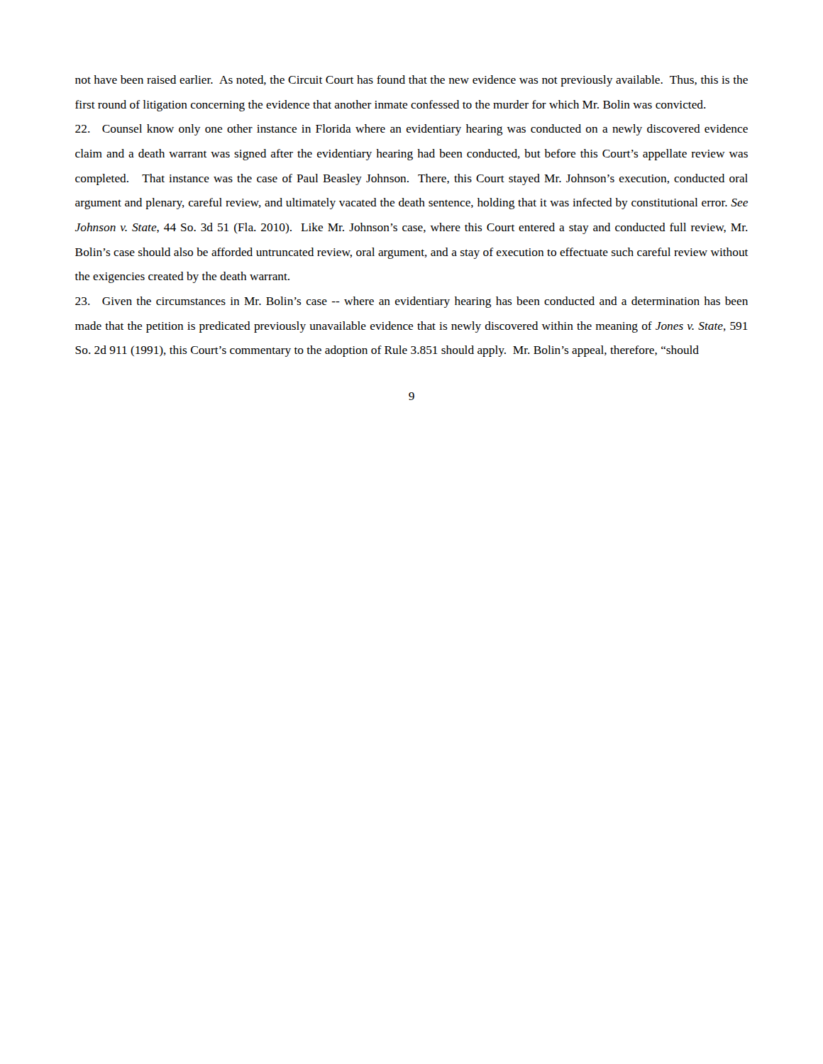not have been raised earlier. As noted, the Circuit Court has found that the new evidence was not previously available. Thus, this is the first round of litigation concerning the evidence that another inmate confessed to the murder for which Mr. Bolin was convicted.
22. Counsel know only one other instance in Florida where an evidentiary hearing was conducted on a newly discovered evidence claim and a death warrant was signed after the evidentiary hearing had been conducted, but before this Court’s appellate review was completed. That instance was the case of Paul Beasley Johnson. There, this Court stayed Mr. Johnson’s execution, conducted oral argument and plenary, careful review, and ultimately vacated the death sentence, holding that it was infected by constitutional error. See Johnson v. State, 44 So. 3d 51 (Fla. 2010). Like Mr. Johnson’s case, where this Court entered a stay and conducted full review, Mr. Bolin’s case should also be afforded untruncated review, oral argument, and a stay of execution to effectuate such careful review without the exigencies created by the death warrant.
23. Given the circumstances in Mr. Bolin’s case -- where an evidentiary hearing has been conducted and a determination has been made that the petition is predicated previously unavailable evidence that is newly discovered within the meaning of Jones v. State, 591 So. 2d 911 (1991), this Court’s commentary to the adoption of Rule 3.851 should apply. Mr. Bolin’s appeal, therefore, “should
9